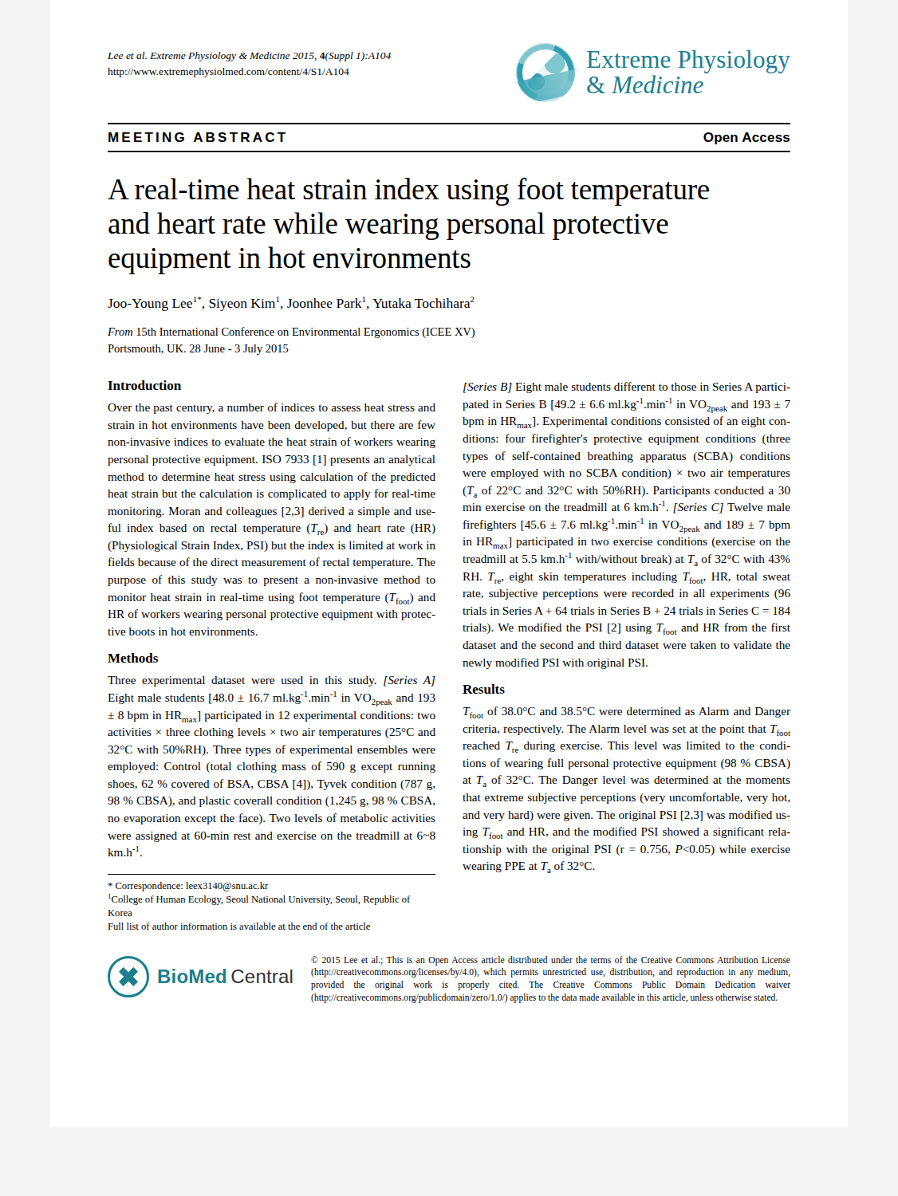Lee et al. Extreme Physiology & Medicine 2015, 4(Suppl 1):A104
http://www.extremephysiolmed.com/content/4/S1/A104
Extreme Physiology
& Medicine
MEETING ABSTRACT
Open Access
A real-time heat strain index using foot temperature
and heart rate while wearing personal protective
equipment in hot environments
Joo-Young Lee1*, Siyeon Kim1, Joonhee Park1, Yutaka Tochihara2
From 15th International Conference on Environmental Ergonomics (ICEE XV)
Portsmouth, UK. 28 June - 3 July 2015
Introduction
Over the past century, a number of indices to assess heat stress and strain in hot environments have been developed, but there are few non-invasive indices to evaluate the heat strain of workers wearing personal protective equipment. ISO 7933 [1] presents an analytical method to determine heat stress using calculation of the predicted heat strain but the calculation is complicated to apply for real-time monitoring. Moran and colleagues [2,3] derived a simple and useful index based on rectal temperature (Tre) and heart rate (HR) (Physiological Strain Index, PSI) but the index is limited at work in fields because of the direct measurement of rectal temperature. The purpose of this study was to present a non-invasive method to monitor heat strain in real-time using foot temperature (Tfoot) and HR of workers wearing personal protective equipment with protective boots in hot environments.
Methods
Three experimental dataset were used in this study. [Series A] Eight male students [48.0 ± 16.7 ml.kg-1.min-1 in VO2peak and 193 ± 8 bpm in HRmax] participated in 12 experimental conditions: two activities × three clothing levels × two air temperatures (25°C and 32°C with 50%RH). Three types of experimental ensembles were employed: Control (total clothing mass of 590 g except running shoes, 62 % covered of BSA, CBSA [4]), Tyvek condition (787 g, 98 % CBSA), and plastic coverall condition (1,245 g, 98 % CBSA, no evaporation except the face). Two levels of metabolic activities were assigned at 60-min rest and exercise on the treadmill at 6~8 km.h-1.
* Correspondence: leex3140@snu.ac.kr
1College of Human Ecology, Seoul National University, Seoul, Republic of Korea
Full list of author information is available at the end of the article
[Series B] Eight male students different to those in Series A participated in Series B [49.2 ± 6.6 ml.kg-1.min-1 in VO2peak and 193 ± 7 bpm in HRmax]. Experimental conditions consisted of an eight conditions: four firefighter's protective equipment conditions (three types of self-contained breathing apparatus (SCBA) conditions were employed with no SCBA condition) × two air temperatures (Ta of 22°C and 32°C with 50%RH). Participants conducted a 30 min exercise on the treadmill at 6 km.h-1. [Series C] Twelve male firefighters [45.6 ± 7.6 ml.kg-1.min-1 in VO2peak and 189 ± 7 bpm in HRmax] participated in two exercise conditions (exercise on the treadmill at 5.5 km.h-1 with/without break) at Ta of 32°C with 43% RH. Tre, eight skin temperatures including Tfoot, HR, total sweat rate, subjective perceptions were recorded in all experiments (96 trials in Series A + 64 trials in Series B + 24 trials in Series C = 184 trials). We modified the PSI [2] using Tfoot and HR from the first dataset and the second and third dataset were taken to validate the newly modified PSI with original PSI.
Results
Tfoot of 38.0°C and 38.5°C were determined as Alarm and Danger criteria, respectively. The Alarm level was set at the point that Tfoot reached Tre during exercise. This level was limited to the conditions of wearing full personal protective equipment (98 % CBSA) at Ta of 32°C. The Danger level was determined at the moments that extreme subjective perceptions (very uncomfortable, very hot, and very hard) were given. The original PSI [2,3] was modified using Tfoot and HR, and the modified PSI showed a significant relationship with the original PSI (r = 0.756, P<0.05) while exercise wearing PPE at Ta of 32°C.
BioMed Central
© 2015 Lee et al.; This is an Open Access article distributed under the terms of the Creative Commons Attribution License (http://creativecommons.org/licenses/by/4.0), which permits unrestricted use, distribution, and reproduction in any medium, provided the original work is properly cited. The Creative Commons Public Domain Dedication waiver (http://creativecommons.org/publicdomain/zero/1.0/) applies to the data made available in this article, unless otherwise stated.